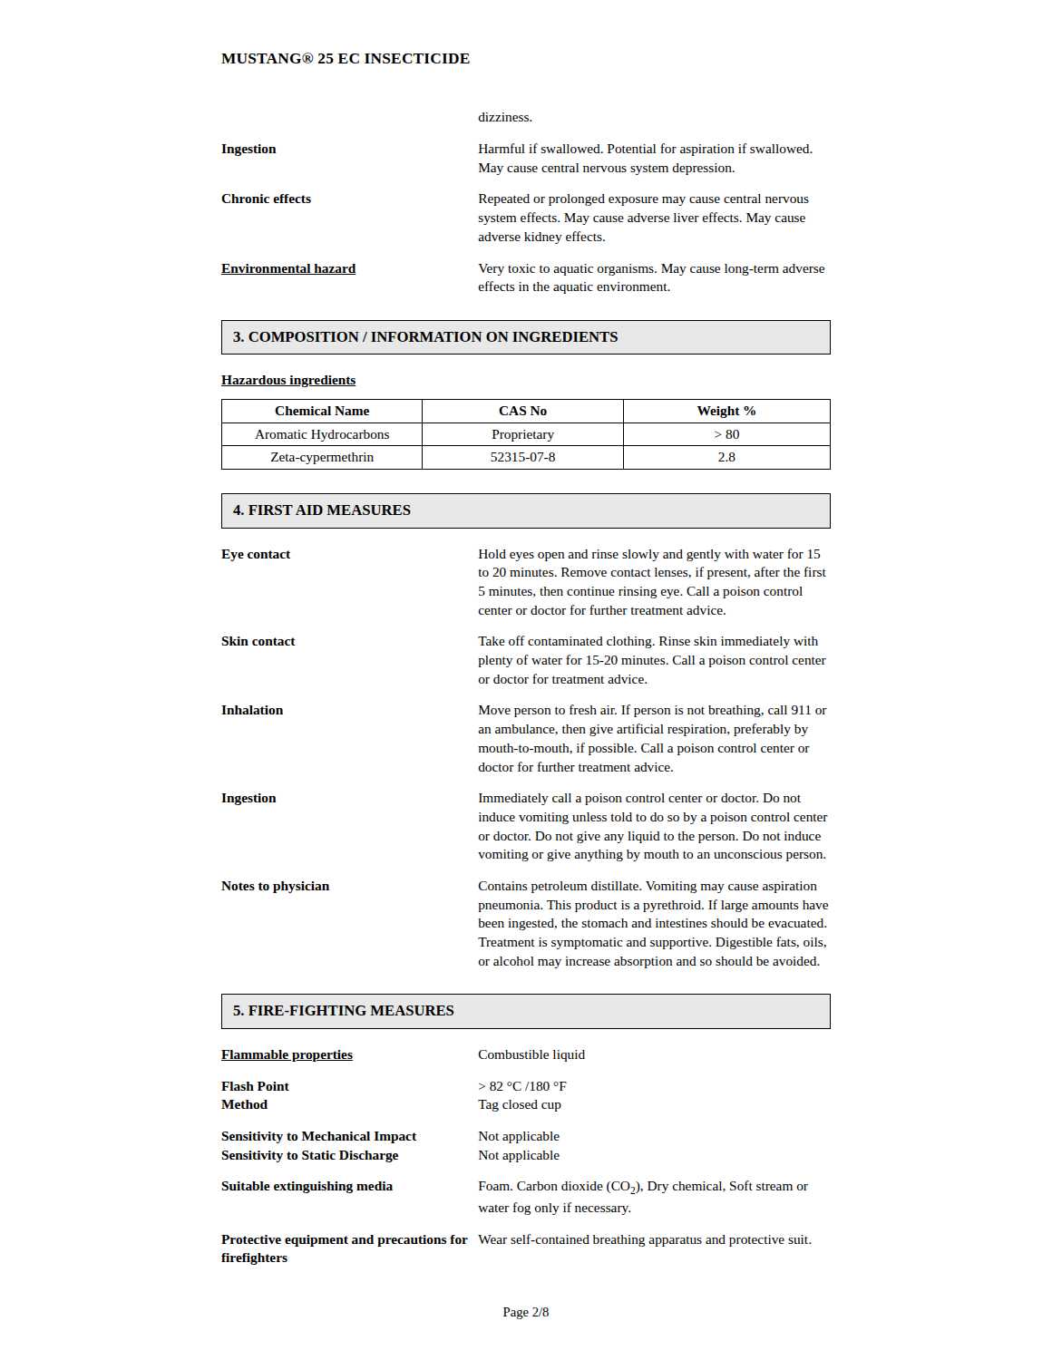MUSTANG® 25 EC INSECTICIDE
dizziness.
Ingestion
Harmful if swallowed. Potential for aspiration if swallowed. May cause central nervous system depression.
Chronic effects
Repeated or prolonged exposure may cause central nervous system effects. May cause adverse liver effects. May cause adverse kidney effects.
Environmental hazard
Very toxic to aquatic organisms. May cause long-term adverse effects in the aquatic environment.
3. COMPOSITION / INFORMATION ON INGREDIENTS
Hazardous ingredients
| Chemical Name | CAS No | Weight % |
| --- | --- | --- |
| Aromatic Hydrocarbons | Proprietary | > 80 |
| Zeta-cypermethrin | 52315-07-8 | 2.8 |
4. FIRST AID MEASURES
Eye contact
Hold eyes open and rinse slowly and gently with water for 15 to 20 minutes. Remove contact lenses, if present, after the first 5 minutes, then continue rinsing eye. Call a poison control center or doctor for further treatment advice.
Skin contact
Take off contaminated clothing. Rinse skin immediately with plenty of water for 15-20 minutes. Call a poison control center or doctor for treatment advice.
Inhalation
Move person to fresh air. If person is not breathing, call 911 or an ambulance, then give artificial respiration, preferably by mouth-to-mouth, if possible. Call a poison control center or doctor for further treatment advice.
Ingestion
Immediately call a poison control center or doctor. Do not induce vomiting unless told to do so by a poison control center or doctor. Do not give any liquid to the person. Do not induce vomiting or give anything by mouth to an unconscious person.
Notes to physician
Contains petroleum distillate. Vomiting may cause aspiration pneumonia. This product is a pyrethroid. If large amounts have been ingested, the stomach and intestines should be evacuated. Treatment is symptomatic and supportive. Digestible fats, oils, or alcohol may increase absorption and so should be avoided.
5. FIRE-FIGHTING MEASURES
Flammable properties
Combustible liquid
Flash Point
> 82 °C /180 °F
Method
Tag closed cup
Sensitivity to Mechanical Impact
Not applicable
Sensitivity to Static Discharge
Not applicable
Suitable extinguishing media
Foam. Carbon dioxide (CO2), Dry chemical, Soft stream or water fog only if necessary.
Protective equipment and precautions for firefighters
Wear self-contained breathing apparatus and protective suit.
Page 2/8